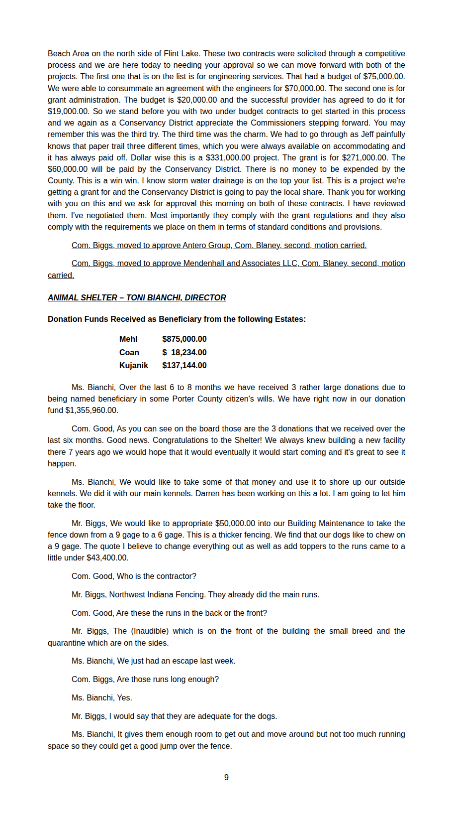Beach Area on the north side of Flint Lake. These two contracts were solicited through a competitive process and we are here today to needing your approval so we can move forward with both of the projects. The first one that is on the list is for engineering services. That had a budget of $75,000.00. We were able to consummate an agreement with the engineers for $70,000.00. The second one is for grant administration. The budget is $20,000.00 and the successful provider has agreed to do it for $19,000.00. So we stand before you with two under budget contracts to get started in this process and we again as a Conservancy District appreciate the Commissioners stepping forward. You may remember this was the third try. The third time was the charm. We had to go through as Jeff painfully knows that paper trail three different times, which you were always available on accommodating and it has always paid off. Dollar wise this is a $331,000.00 project. The grant is for $271,000.00. The $60,000.00 will be paid by the Conservancy District. There is no money to be expended by the County. This is a win win. I know storm water drainage is on the top your list. This is a project we're getting a grant for and the Conservancy District is going to pay the local share. Thank you for working with you on this and we ask for approval this morning on both of these contracts. I have reviewed them. I've negotiated them. Most importantly they comply with the grant regulations and they also comply with the requirements we place on them in terms of standard conditions and provisions.
Com. Biggs, moved to approve Antero Group, Com. Blaney, second, motion carried.
Com. Biggs, moved to approve Mendenhall and Associates LLC, Com. Blaney, second, motion carried.
ANIMAL SHELTER – TONI BIANCHI, DIRECTOR
Donation Funds Received as Beneficiary from the following Estates:
| Mehl | $875,000.00 |
| Coan | $ 18,234.00 |
| Kujanik | $137,144.00 |
Ms. Bianchi, Over the last 6 to 8 months we have received 3 rather large donations due to being named beneficiary in some Porter County citizen's wills. We have right now in our donation fund $1,355,960.00.
Com. Good, As you can see on the board those are the 3 donations that we received over the last six months. Good news. Congratulations to the Shelter! We always knew building a new facility there 7 years ago we would hope that it would eventually it would start coming and it's great to see it happen.
Ms. Bianchi, We would like to take some of that money and use it to shore up our outside kennels. We did it with our main kennels. Darren has been working on this a lot. I am going to let him take the floor.
Mr. Biggs, We would like to appropriate $50,000.00 into our Building Maintenance to take the fence down from a 9 gage to a 6 gage. This is a thicker fencing. We find that our dogs like to chew on a 9 gage. The quote I believe to change everything out as well as add toppers to the runs came to a little under $43,400.00.
Com. Good, Who is the contractor?
Mr. Biggs, Northwest Indiana Fencing. They already did the main runs.
Com. Good, Are these the runs in the back or the front?
Mr. Biggs, The (Inaudible) which is on the front of the building the small breed and the quarantine which are on the sides.
Ms. Bianchi, We just had an escape last week.
Com. Biggs, Are those runs long enough?
Ms. Bianchi, Yes.
Mr. Biggs, I would say that they are adequate for the dogs.
Ms. Bianchi, It gives them enough room to get out and move around but not too much running space so they could get a good jump over the fence.
9